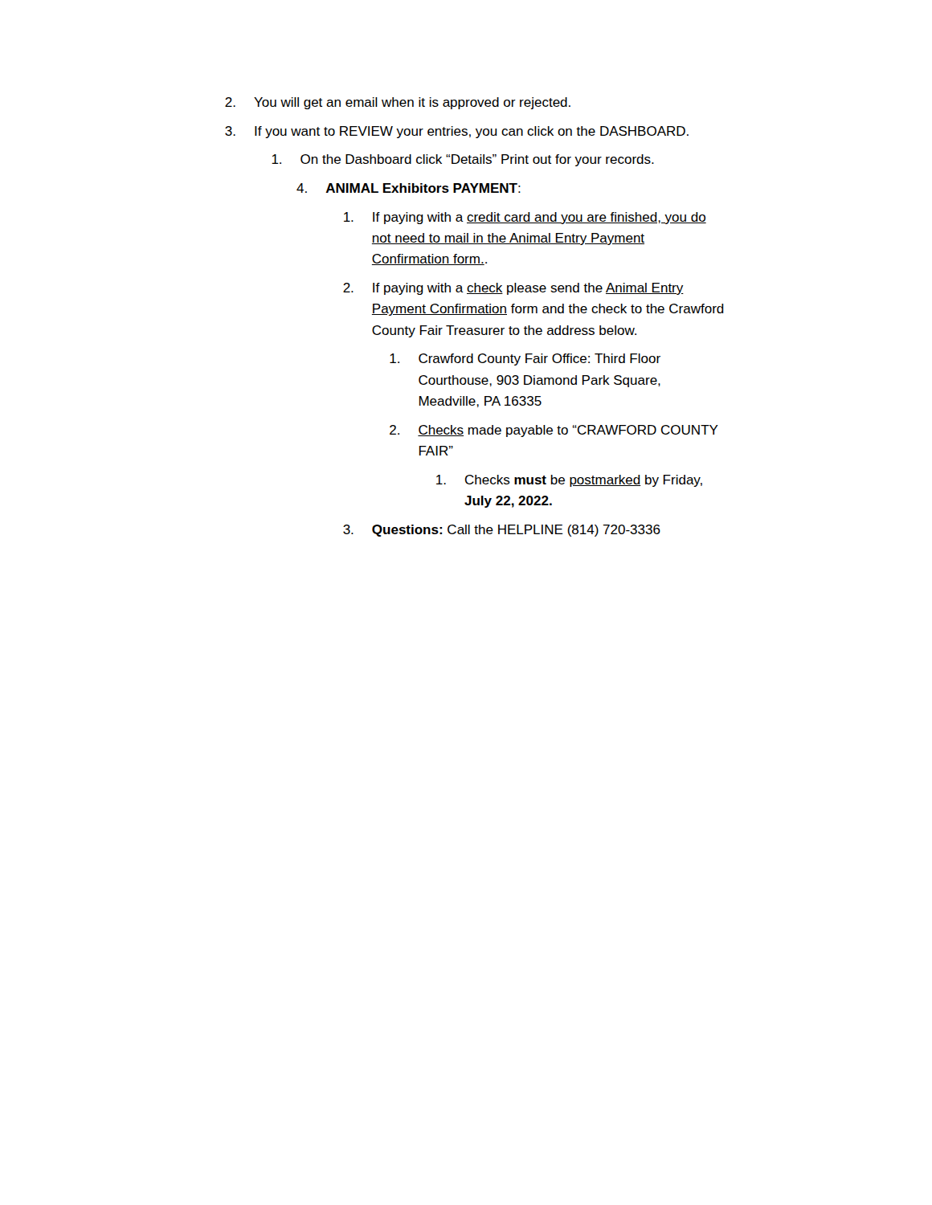You will get an email when it is approved or rejected.
If you want to REVIEW your entries, you can click on the DASHBOARD.
On the Dashboard click “Details” Print out for your records.
ANIMAL Exhibitors PAYMENT:
If paying with a credit card and you are finished, you do not need to mail in the Animal Entry Payment Confirmation form..
If paying with a check please send the Animal Entry Payment Confirmation form and the check to the Crawford County Fair Treasurer to the address below.
Crawford County Fair Office: Third Floor Courthouse, 903 Diamond Park Square, Meadville, PA 16335
Checks made payable to “CRAWFORD COUNTY FAIR”
Checks must be postmarked by Friday, July 22, 2022.
Questions: Call the HELPLINE (814) 720-3336